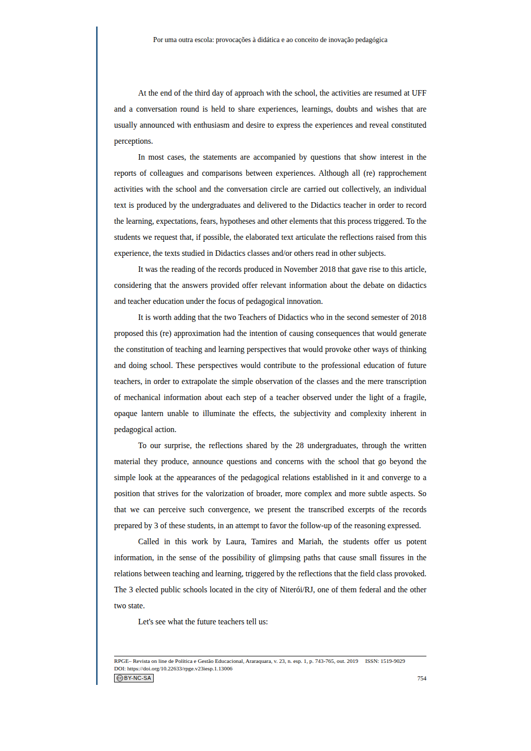Por uma outra escola: provocações à didática e ao conceito de inovação pedagógica
At the end of the third day of approach with the school, the activities are resumed at UFF and a conversation round is held to share experiences, learnings, doubts and wishes that are usually announced with enthusiasm and desire to express the experiences and reveal constituted perceptions.
In most cases, the statements are accompanied by questions that show interest in the reports of colleagues and comparisons between experiences. Although all (re) rapprochement activities with the school and the conversation circle are carried out collectively, an individual text is produced by the undergraduates and delivered to the Didactics teacher in order to record the learning, expectations, fears, hypotheses and other elements that this process triggered. To the students we request that, if possible, the elaborated text articulate the reflections raised from this experience, the texts studied in Didactics classes and/or others read in other subjects.
It was the reading of the records produced in November 2018 that gave rise to this article, considering that the answers provided offer relevant information about the debate on didactics and teacher education under the focus of pedagogical innovation.
It is worth adding that the two Teachers of Didactics who in the second semester of 2018 proposed this (re) approximation had the intention of causing consequences that would generate the constitution of teaching and learning perspectives that would provoke other ways of thinking and doing school. These perspectives would contribute to the professional education of future teachers, in order to extrapolate the simple observation of the classes and the mere transcription of mechanical information about each step of a teacher observed under the light of a fragile, opaque lantern unable to illuminate the effects, the subjectivity and complexity inherent in pedagogical action.
To our surprise, the reflections shared by the 28 undergraduates, through the written material they produce, announce questions and concerns with the school that go beyond the simple look at the appearances of the pedagogical relations established in it and converge to a position that strives for the valorization of broader, more complex and more subtle aspects. So that we can perceive such convergence, we present the transcribed excerpts of the records prepared by 3 of these students, in an attempt to favor the follow-up of the reasoning expressed.
Called in this work by Laura, Tamires and Mariah, the students offer us potent information, in the sense of the possibility of glimpsing paths that cause small fissures in the relations between teaching and learning, triggered by the reflections that the field class provoked. The 3 elected public schools located in the city of Niterói/RJ, one of them federal and the other two state.
Let's see what the future teachers tell us:
RPGE– Revista on line de Política e Gestão Educacional, Araraquara, v. 23, n. esp. 1, p. 743-765, out. 2019 ISSN: 1519-9029 DOI: https://doi.org/10.22633/rpge.v23iesp.1.13006 754
cc BY-NC-SA